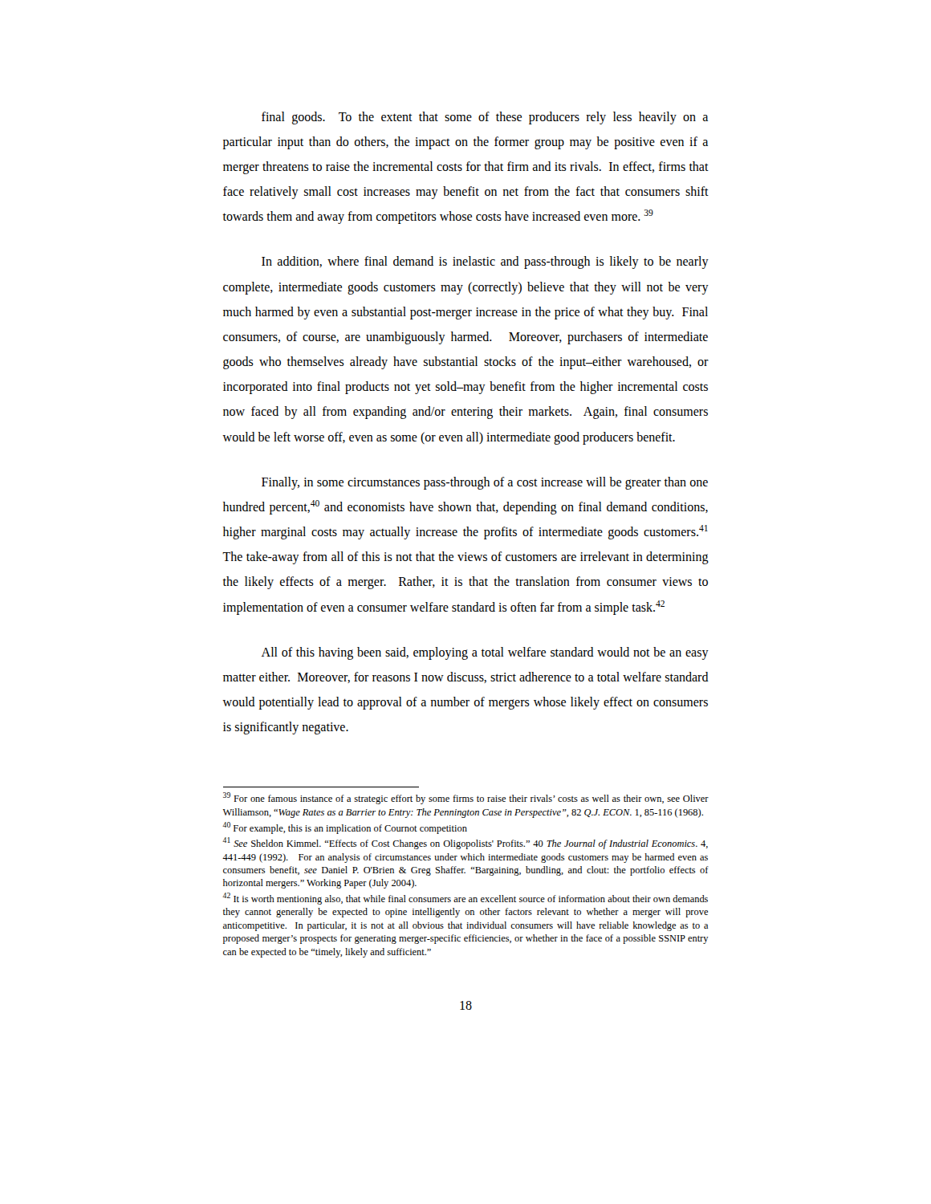final goods. To the extent that some of these producers rely less heavily on a particular input than do others, the impact on the former group may be positive even if a merger threatens to raise the incremental costs for that firm and its rivals. In effect, firms that face relatively small cost increases may benefit on net from the fact that consumers shift towards them and away from competitors whose costs have increased even more. 39
In addition, where final demand is inelastic and pass-through is likely to be nearly complete, intermediate goods customers may (correctly) believe that they will not be very much harmed by even a substantial post-merger increase in the price of what they buy. Final consumers, of course, are unambiguously harmed. Moreover, purchasers of intermediate goods who themselves already have substantial stocks of the input–either warehoused, or incorporated into final products not yet sold–may benefit from the higher incremental costs now faced by all from expanding and/or entering their markets. Again, final consumers would be left worse off, even as some (or even all) intermediate good producers benefit.
Finally, in some circumstances pass-through of a cost increase will be greater than one hundred percent,40 and economists have shown that, depending on final demand conditions, higher marginal costs may actually increase the profits of intermediate goods customers.41 The take-away from all of this is not that the views of customers are irrelevant in determining the likely effects of a merger. Rather, it is that the translation from consumer views to implementation of even a consumer welfare standard is often far from a simple task.42
All of this having been said, employing a total welfare standard would not be an easy matter either. Moreover, for reasons I now discuss, strict adherence to a total welfare standard would potentially lead to approval of a number of mergers whose likely effect on consumers is significantly negative.
39 For one famous instance of a strategic effort by some firms to raise their rivals’ costs as well as their own, see Oliver Williamson, “Wage Rates as a Barrier to Entry: The Pennington Case in Perspective”, 82 Q.J. ECON. 1, 85-116 (1968).
40 For example, this is an implication of Cournot competition
41 See Sheldon Kimmel. “Effects of Cost Changes on Oligopolists' Profits.” 40 The Journal of Industrial Economics. 4, 441-449 (1992). For an analysis of circumstances under which intermediate goods customers may be harmed even as consumers benefit, see Daniel P. O'Brien & Greg Shaffer. “Bargaining, bundling, and clout: the portfolio effects of horizontal mergers.” Working Paper (July 2004).
42 It is worth mentioning also, that while final consumers are an excellent source of information about their own demands they cannot generally be expected to opine intelligently on other factors relevant to whether a merger will prove anticompetitive. In particular, it is not at all obvious that individual consumers will have reliable knowledge as to a proposed merger’s prospects for generating merger-specific efficiencies, or whether in the face of a possible SSNIP entry can be expected to be “timely, likely and sufficient.”
18